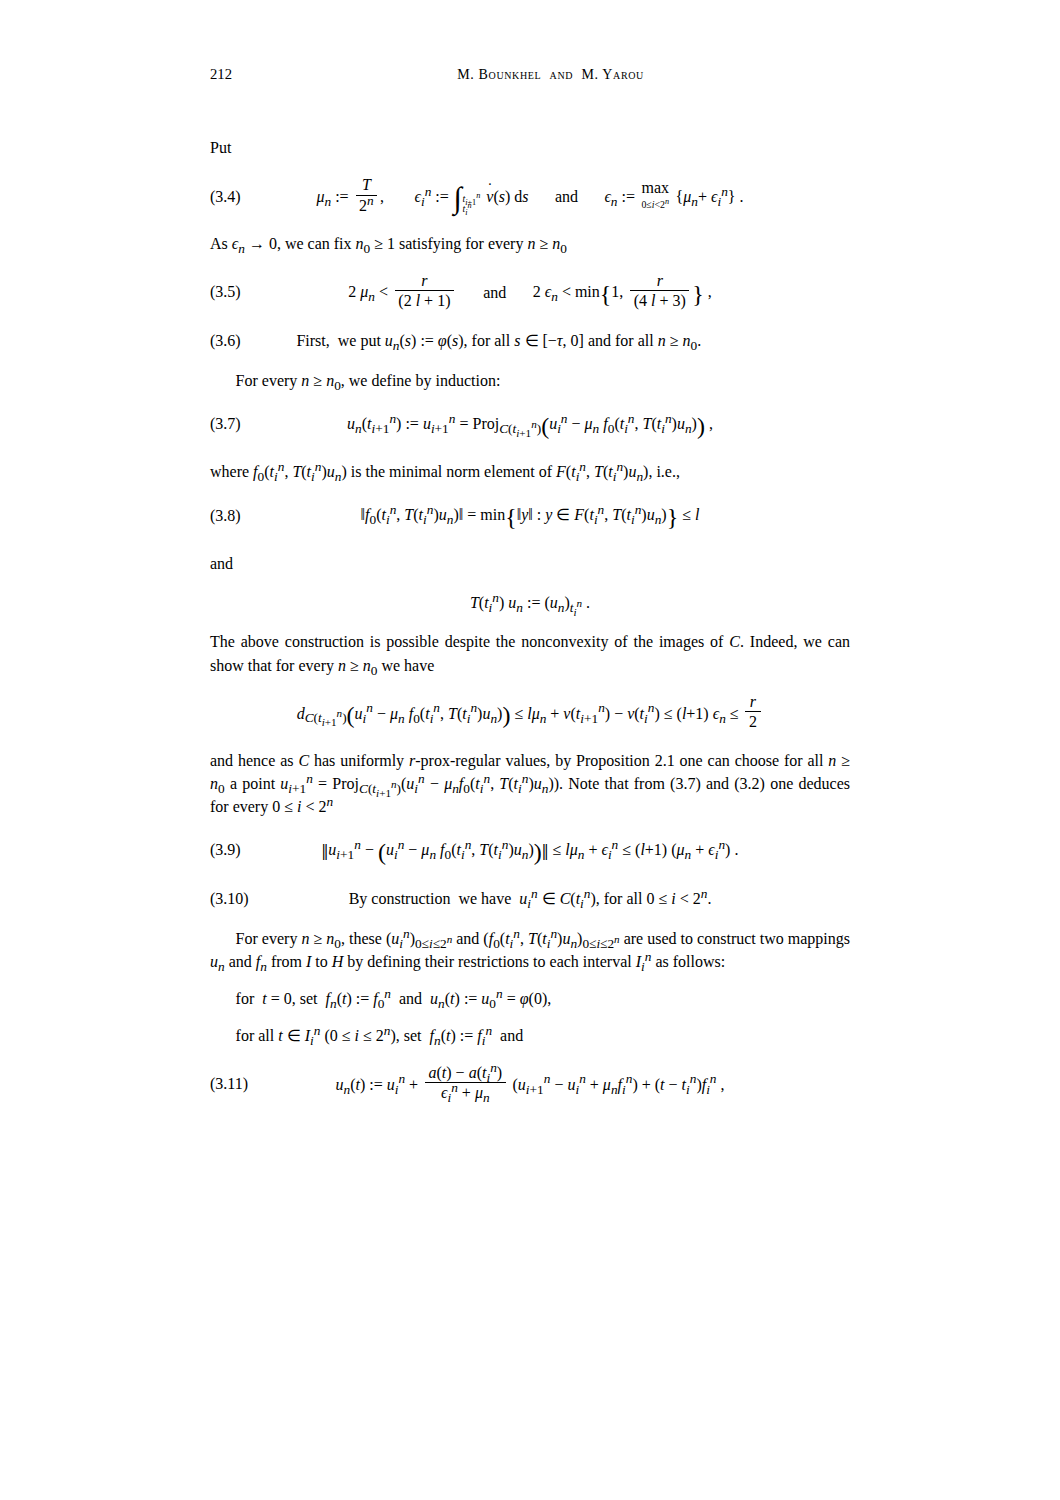212 M. Bounkhel and M. Yarou
Put
(3.4) μn := T 2n, ϵin := ∫ti+1n tin v(s) ds and ϵn := max 0≤i<2n {μn+ ϵin} .
As ϵn → 0, we can fix n0 ≥ 1 satisfying for every n ≥ n0
(3.5) 2 μn < r(2 l + 1) and 2 ϵn < min{1, r(4 l + 3)} ,
(3.6) First, we put un(s) := φ(s), for all s ∈ [−τ, 0] and for all n ≥ n0.
For every n ≥ n0, we define by induction:
(3.7) un(ti+1n) := ui+1n = ProjC(ti+1n)(uin − μn f0(tin, T(tin)un)) ,
where f0(tin, T(tin)un) is the minimal norm element of F(tin, T(tin)un), i.e.,
(3.8) ‖f0(tin, T(tin)un)‖ = min{‖y‖ : y ∈ F(tin, T(tin)un)} ≤ l
and
T(tin) un := (un)tin .
The above construction is possible despite the nonconvexity of the images of C. Indeed, we can show that for every n ≥ n0 we have
dC(ti+1n)(uin − μn f0(tin, T(tin)un)) ≤ lμn + v(ti+1n) − v(tin) ≤ (l+1) ϵn ≤ r 2
and hence as C has uniformly r-prox-regular values, by Proposition 2.1 one can choose for all n ≥ n0 a point ui+1n = ProjC(ti+1n)(uin − μnf0(tin, T(tin)un)). Note that from (3.7) and (3.2) one deduces for every 0 ≤ i < 2n
(3.9) ‖ui+1n − (uin − μn f0(tin, T(tin)un))‖ ≤ lμn + ϵin ≤ (l+1) (μn + ϵin) .
(3.10) By construction we have uin ∈ C(tin), for all 0 ≤ i < 2n.
For every n ≥ n0, these (uin)0≤i≤2n and (f0(tin, T(tin)un)0≤i≤2n are used to construct two mappings un and fn from I to H by defining their restrictions to each interval Iin as follows:
for t = 0, set fn(t) := f0n and un(t) := u0n = φ(0),
for all t ∈ Iin (0 ≤ i ≤ 2n), set fn(t) := fin and
(3.11) un(t) := uin + a(t) − a(tin) ϵin + μn (ui+1n − uin + μnfin) + (t − tin)fin ,